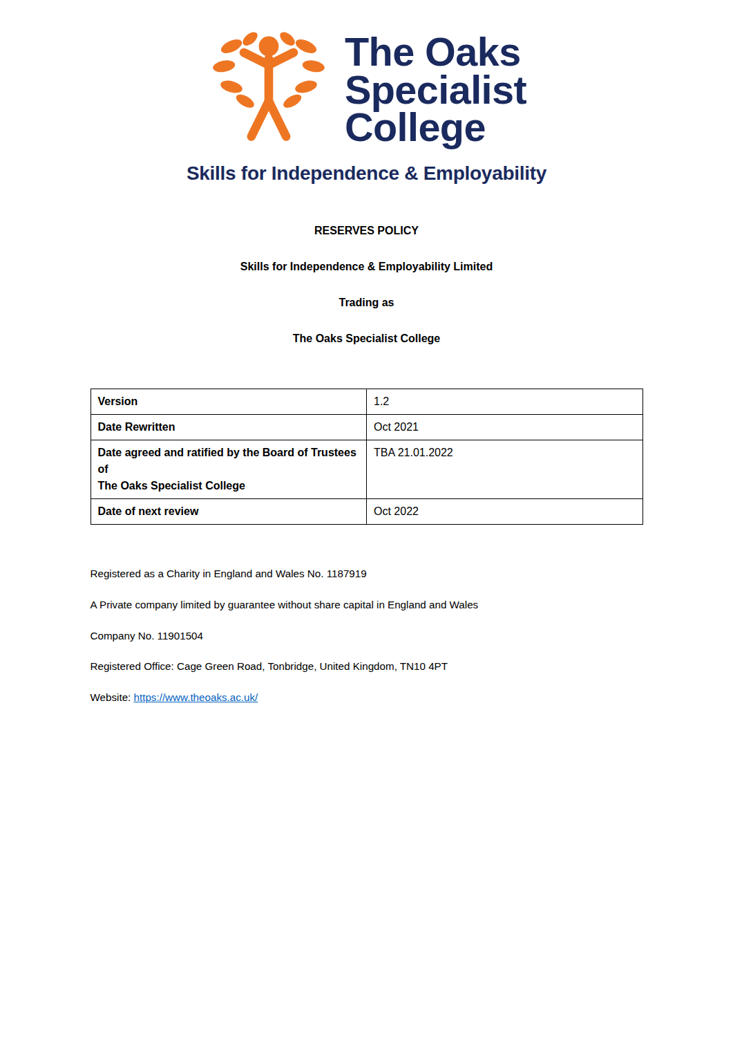The Oaks
Specialist
College
Skills for Independence & Employability
RESERVES POLICY
Skills for Independence & Employability Limited
Trading as
The Oaks Specialist College
| Version | 1.2 |
| Date Rewritten | Oct 2021 |
| Date agreed and ratified by the Board of Trustees of The Oaks Specialist College | TBA 21.01.2022 |
| Date of next review | Oct 2022 |
Registered as a Charity in England and Wales No. 1187919
A Private company limited by guarantee without share capital in England and Wales
Company No. 11901504
Registered Office: Cage Green Road, Tonbridge, United Kingdom, TN10 4PT
Website: https://www.theoaks.ac.uk/